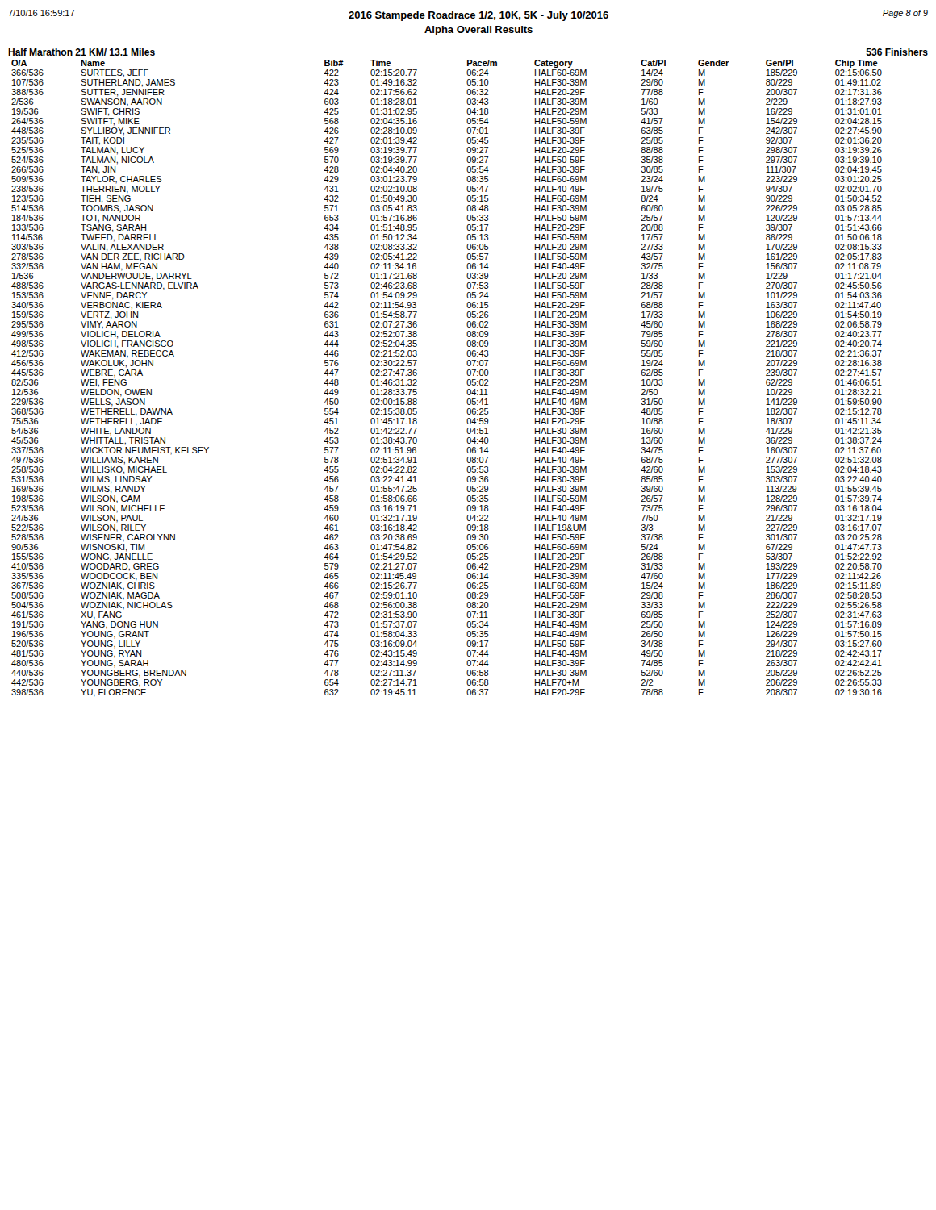7/10/16 16:59:17
2016 Stampede Roadrace 1/2, 10K, 5K - July 10/2016
Alpha Overall Results
Page 8 of 9
Half Marathon 21 KM/ 13.1 Miles 536 Finishers
| O/A | Name | Bib# | Time | Pace/m | Category | Cat/Pl | Gender | Gen/Pl | Chip Time |
| --- | --- | --- | --- | --- | --- | --- | --- | --- | --- |
| 366/536 | SURTEES, JEFF | 422 | 02:15:20.77 | 06:24 | HALF60-69M | 14/24 | M | 185/229 | 02:15:06.50 |
| 107/536 | SUTHERLAND, JAMES | 423 | 01:49:16.32 | 05:10 | HALF30-39M | 29/60 | M | 80/229 | 01:49:11.02 |
| 388/536 | SUTTER, JENNIFER | 424 | 02:17:56.62 | 06:32 | HALF20-29F | 77/88 | F | 200/307 | 02:17:31.36 |
| 2/536 | SWANSON, AARON | 603 | 01:18:28.01 | 03:43 | HALF30-39M | 1/60 | M | 2/229 | 01:18:27.93 |
| 19/536 | SWIFT, CHRIS | 425 | 01:31:02.95 | 04:18 | HALF20-29M | 5/33 | M | 16/229 | 01:31:01.01 |
| 264/536 | SWITFT, MIKE | 568 | 02:04:35.16 | 05:54 | HALF50-59M | 41/57 | M | 154/229 | 02:04:28.15 |
| 448/536 | SYLLIBOY, JENNIFER | 426 | 02:28:10.09 | 07:01 | HALF30-39F | 63/85 | F | 242/307 | 02:27:45.90 |
| 235/536 | TAIT, KODI | 427 | 02:01:39.42 | 05:45 | HALF30-39F | 25/85 | F | 92/307 | 02:01:36.20 |
| 525/536 | TALMAN, LUCY | 569 | 03:19:39.77 | 09:27 | HALF20-29F | 88/88 | F | 298/307 | 03:19:39.26 |
| 524/536 | TALMAN, NICOLA | 570 | 03:19:39.77 | 09:27 | HALF50-59F | 35/38 | F | 297/307 | 03:19:39.10 |
| 266/536 | TAN, JIN | 428 | 02:04:40.20 | 05:54 | HALF30-39F | 30/85 | F | 111/307 | 02:04:19.45 |
| 509/536 | TAYLOR, CHARLES | 429 | 03:01:23.79 | 08:35 | HALF60-69M | 23/24 | M | 223/229 | 03:01:20.25 |
| 238/536 | THERRIEN, MOLLY | 431 | 02:02:10.08 | 05:47 | HALF40-49F | 19/75 | F | 94/307 | 02:02:01.70 |
| 123/536 | TIEH, SENG | 432 | 01:50:49.30 | 05:15 | HALF60-69M | 8/24 | M | 90/229 | 01:50:34.52 |
| 514/536 | TOOMBS, JASON | 571 | 03:05:41.83 | 08:48 | HALF30-39M | 60/60 | M | 226/229 | 03:05:28.85 |
| 184/536 | TOT, NANDOR | 653 | 01:57:16.86 | 05:33 | HALF50-59M | 25/57 | M | 120/229 | 01:57:13.44 |
| 133/536 | TSANG, SARAH | 434 | 01:51:48.95 | 05:17 | HALF20-29F | 20/88 | F | 39/307 | 01:51:43.66 |
| 114/536 | TWEED, DARRELL | 435 | 01:50:12.34 | 05:13 | HALF50-59M | 17/57 | M | 86/229 | 01:50:06.18 |
| 303/536 | VALIN, ALEXANDER | 438 | 02:08:33.32 | 06:05 | HALF20-29M | 27/33 | M | 170/229 | 02:08:15.33 |
| 278/536 | VAN DER ZEE, RICHARD | 439 | 02:05:41.22 | 05:57 | HALF50-59M | 43/57 | M | 161/229 | 02:05:17.83 |
| 332/536 | VAN HAM, MEGAN | 440 | 02:11:34.16 | 06:14 | HALF40-49F | 32/75 | F | 156/307 | 02:11:08.79 |
| 1/536 | VANDERWOUDE, DARRYL | 572 | 01:17:21.68 | 03:39 | HALF20-29M | 1/33 | M | 1/229 | 01:17:21.04 |
| 488/536 | VARGAS-LENNARD, ELVIRA | 573 | 02:46:23.68 | 07:53 | HALF50-59F | 28/38 | F | 270/307 | 02:45:50.56 |
| 153/536 | VENNE, DARCY | 574 | 01:54:09.29 | 05:24 | HALF50-59M | 21/57 | M | 101/229 | 01:54:03.36 |
| 340/536 | VERBONAC, KIERA | 442 | 02:11:54.93 | 06:15 | HALF20-29F | 68/88 | F | 163/307 | 02:11:47.40 |
| 159/536 | VERTZ, JOHN | 636 | 01:54:58.77 | 05:26 | HALF20-29M | 17/33 | M | 106/229 | 01:54:50.19 |
| 295/536 | VIMY, AARON | 631 | 02:07:27.36 | 06:02 | HALF30-39M | 45/60 | M | 168/229 | 02:06:58.79 |
| 499/536 | VIOLICH, DELORIA | 443 | 02:52:07.38 | 08:09 | HALF30-39F | 79/85 | F | 278/307 | 02:40:23.77 |
| 498/536 | VIOLICH, FRANCISCO | 444 | 02:52:04.35 | 08:09 | HALF30-39M | 59/60 | M | 221/229 | 02:40:20.74 |
| 412/536 | WAKEMAN, REBECCA | 446 | 02:21:52.03 | 06:43 | HALF30-39F | 55/85 | F | 218/307 | 02:21:36.37 |
| 456/536 | WAKOLUK, JOHN | 576 | 02:30:22.57 | 07:07 | HALF60-69M | 19/24 | M | 207/229 | 02:28:16.38 |
| 445/536 | WEBRE, CARA | 447 | 02:27:47.36 | 07:00 | HALF30-39F | 62/85 | F | 239/307 | 02:27:41.57 |
| 82/536 | WEI, FENG | 448 | 01:46:31.32 | 05:02 | HALF20-29M | 10/33 | M | 62/229 | 01:46:06.51 |
| 12/536 | WELDON, OWEN | 449 | 01:28:33.75 | 04:11 | HALF40-49M | 2/50 | M | 10/229 | 01:28:32.21 |
| 229/536 | WELLS, JASON | 450 | 02:00:15.88 | 05:41 | HALF40-49M | 31/50 | M | 141/229 | 01:59:50.90 |
| 368/536 | WETHERELL, DAWNA | 554 | 02:15:38.05 | 06:25 | HALF30-39F | 48/85 | F | 182/307 | 02:15:12.78 |
| 75/536 | WETHERELL, JADE | 451 | 01:45:17.18 | 04:59 | HALF20-29F | 10/88 | F | 18/307 | 01:45:11.34 |
| 54/536 | WHITE, LANDON | 452 | 01:42:22.77 | 04:51 | HALF30-39M | 16/60 | M | 41/229 | 01:42:21.35 |
| 45/536 | WHITTALL, TRISTAN | 453 | 01:38:43.70 | 04:40 | HALF30-39M | 13/60 | M | 36/229 | 01:38:37.24 |
| 337/536 | WICKTOR NEUMEIST, KELSEY | 577 | 02:11:51.96 | 06:14 | HALF40-49F | 34/75 | F | 160/307 | 02:11:37.60 |
| 497/536 | WILLIAMS, KAREN | 578 | 02:51:34.91 | 08:07 | HALF40-49F | 68/75 | F | 277/307 | 02:51:32.08 |
| 258/536 | WILLISKO, MICHAEL | 455 | 02:04:22.82 | 05:53 | HALF30-39M | 42/60 | M | 153/229 | 02:04:18.43 |
| 531/536 | WILMS, LINDSAY | 456 | 03:22:41.41 | 09:36 | HALF30-39F | 85/85 | F | 303/307 | 03:22:40.40 |
| 169/536 | WILMS, RANDY | 457 | 01:55:47.25 | 05:29 | HALF30-39M | 39/60 | M | 113/229 | 01:55:39.45 |
| 198/536 | WILSON, CAM | 458 | 01:58:06.66 | 05:35 | HALF50-59M | 26/57 | M | 128/229 | 01:57:39.74 |
| 523/536 | WILSON, MICHELLE | 459 | 03:16:19.71 | 09:18 | HALF40-49F | 73/75 | F | 296/307 | 03:16:18.04 |
| 24/536 | WILSON, PAUL | 460 | 01:32:17.19 | 04:22 | HALF40-49M | 7/50 | M | 21/229 | 01:32:17.19 |
| 522/536 | WILSON, RILEY | 461 | 03:16:18.42 | 09:18 | HALF19&UM | 3/3 | M | 227/229 | 03:16:17.07 |
| 528/536 | WISENER, CAROLYNN | 462 | 03:20:38.69 | 09:30 | HALF50-59F | 37/38 | F | 301/307 | 03:20:25.28 |
| 90/536 | WISNOSKI, TIM | 463 | 01:47:54.82 | 05:06 | HALF60-69M | 5/24 | M | 67/229 | 01:47:47.73 |
| 155/536 | WONG, JANELLE | 464 | 01:54:29.52 | 05:25 | HALF20-29F | 26/88 | F | 53/307 | 01:52:22.92 |
| 410/536 | WOODARD, GREG | 579 | 02:21:27.07 | 06:42 | HALF20-29M | 31/33 | M | 193/229 | 02:20:58.70 |
| 335/536 | WOODCOCK, BEN | 465 | 02:11:45.49 | 06:14 | HALF30-39M | 47/60 | M | 177/229 | 02:11:42.26 |
| 367/536 | WOZNIAK, CHRIS | 466 | 02:15:26.77 | 06:25 | HALF60-69M | 15/24 | M | 186/229 | 02:15:11.89 |
| 508/536 | WOZNIAK, MAGDA | 467 | 02:59:01.10 | 08:29 | HALF50-59F | 29/38 | F | 286/307 | 02:58:28.53 |
| 504/536 | WOZNIAK, NICHOLAS | 468 | 02:56:00.38 | 08:20 | HALF20-29M | 33/33 | M | 222/229 | 02:55:26.58 |
| 461/536 | XU, FANG | 472 | 02:31:53.90 | 07:11 | HALF30-39F | 69/85 | F | 252/307 | 02:31:47.63 |
| 191/536 | YANG, DONG HUN | 473 | 01:57:37.07 | 05:34 | HALF40-49M | 25/50 | M | 124/229 | 01:57:16.89 |
| 196/536 | YOUNG, GRANT | 474 | 01:58:04.33 | 05:35 | HALF40-49M | 26/50 | M | 126/229 | 01:57:50.15 |
| 520/536 | YOUNG, LILLY | 475 | 03:16:09.04 | 09:17 | HALF50-59F | 34/38 | F | 294/307 | 03:15:27.60 |
| 481/536 | YOUNG, RYAN | 476 | 02:43:15.49 | 07:44 | HALF40-49M | 49/50 | M | 218/229 | 02:42:43.17 |
| 480/536 | YOUNG, SARAH | 477 | 02:43:14.99 | 07:44 | HALF30-39F | 74/85 | F | 263/307 | 02:42:42.41 |
| 440/536 | YOUNGBERG, BRENDAN | 478 | 02:27:11.37 | 06:58 | HALF30-39M | 52/60 | M | 205/229 | 02:26:52.25 |
| 442/536 | YOUNGBERG, ROY | 654 | 02:27:14.71 | 06:58 | HALF70+M | 2/2 | M | 206/229 | 02:26:55.33 |
| 398/536 | YU, FLORENCE | 632 | 02:19:45.11 | 06:37 | HALF20-29F | 78/88 | F | 208/307 | 02:19:30.16 |